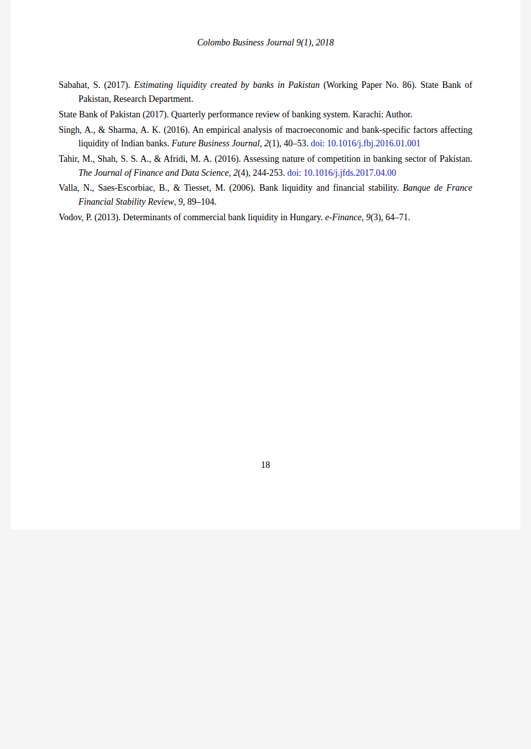Colombo Business Journal 9(1), 2018
Sabahat, S. (2017). Estimating liquidity created by banks in Pakistan (Working Paper No. 86). State Bank of Pakistan, Research Department.
State Bank of Pakistan (2017). Quarterly performance review of banking system. Karachi: Author.
Singh, A., & Sharma, A. K. (2016). An empirical analysis of macroeconomic and bank-specific factors affecting liquidity of Indian banks. Future Business Journal, 2(1), 40–53. doi: 10.1016/j.fbj.2016.01.001
Tahir, M., Shah, S. S. A., & Afridi, M. A. (2016). Assessing nature of competition in banking sector of Pakistan. The Journal of Finance and Data Science, 2(4), 244-253. doi: 10.1016/j.jfds.2017.04.00
Valla, N., Saes-Escorbiac, B., & Tiesset, M. (2006). Bank liquidity and financial stability. Banque de France Financial Stability Review, 9, 89–104.
Vodov, P. (2013). Determinants of commercial bank liquidity in Hungary. e-Finance, 9(3), 64–71.
18